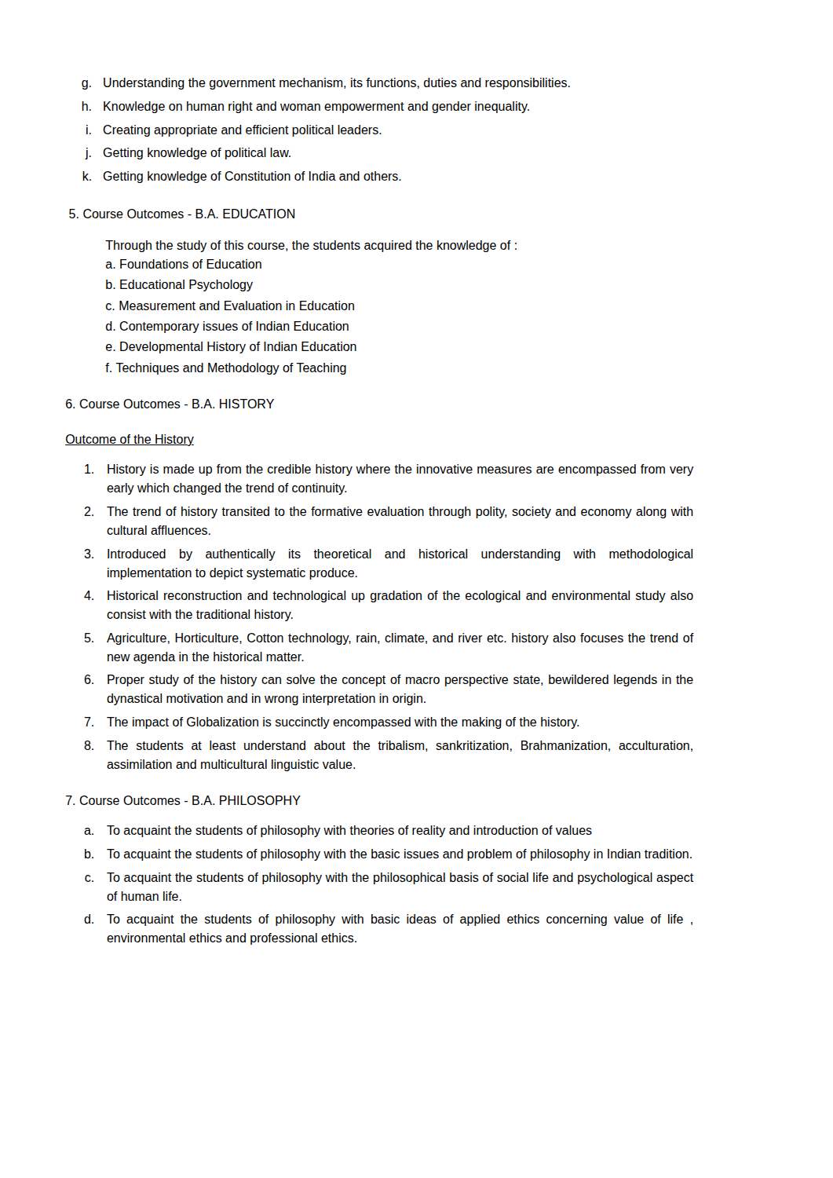Understanding the government mechanism, its functions, duties and responsibilities.
Knowledge on human right and woman empowerment and gender inequality.
Creating appropriate and efficient political leaders.
Getting knowledge of political law.
Getting knowledge of Constitution of India and others.
5. Course Outcomes - B.A. EDUCATION
Through the study of this course, the students acquired the knowledge of :
a. Foundations of Education
b. Educational Psychology
c. Measurement and Evaluation in Education
d. Contemporary issues of Indian Education
e. Developmental History of Indian Education
f. Techniques and Methodology of Teaching
6. Course Outcomes - B.A. HISTORY
Outcome of the History
History is made up from the credible history where the innovative measures are encompassed from very early which changed the trend of continuity.
The trend of history transited to the formative evaluation through polity, society and economy along with cultural affluences.
Introduced by authentically its theoretical and historical understanding with methodological implementation to depict systematic produce.
Historical reconstruction and technological up gradation of the ecological and environmental study also consist with the traditional history.
Agriculture, Horticulture, Cotton technology, rain, climate, and river etc. history also focuses the trend of new agenda in the historical matter.
Proper study of the history can solve the concept of macro perspective state, bewildered legends in the dynastical motivation and in wrong interpretation in origin.
The impact of Globalization is succinctly encompassed with the making of the history.
The students at least understand about the tribalism, sankritization, Brahmanization, acculturation, assimilation and multicultural linguistic value.
7. Course Outcomes - B.A. PHILOSOPHY
To acquaint the students of philosophy with theories of reality and introduction of values
To acquaint the students of philosophy with the basic issues and problem of philosophy in Indian tradition.
To acquaint the students of philosophy with the philosophical basis of social life and psychological aspect of human life.
To acquaint the students of philosophy with basic ideas of applied ethics concerning value of life , environmental ethics and professional ethics.